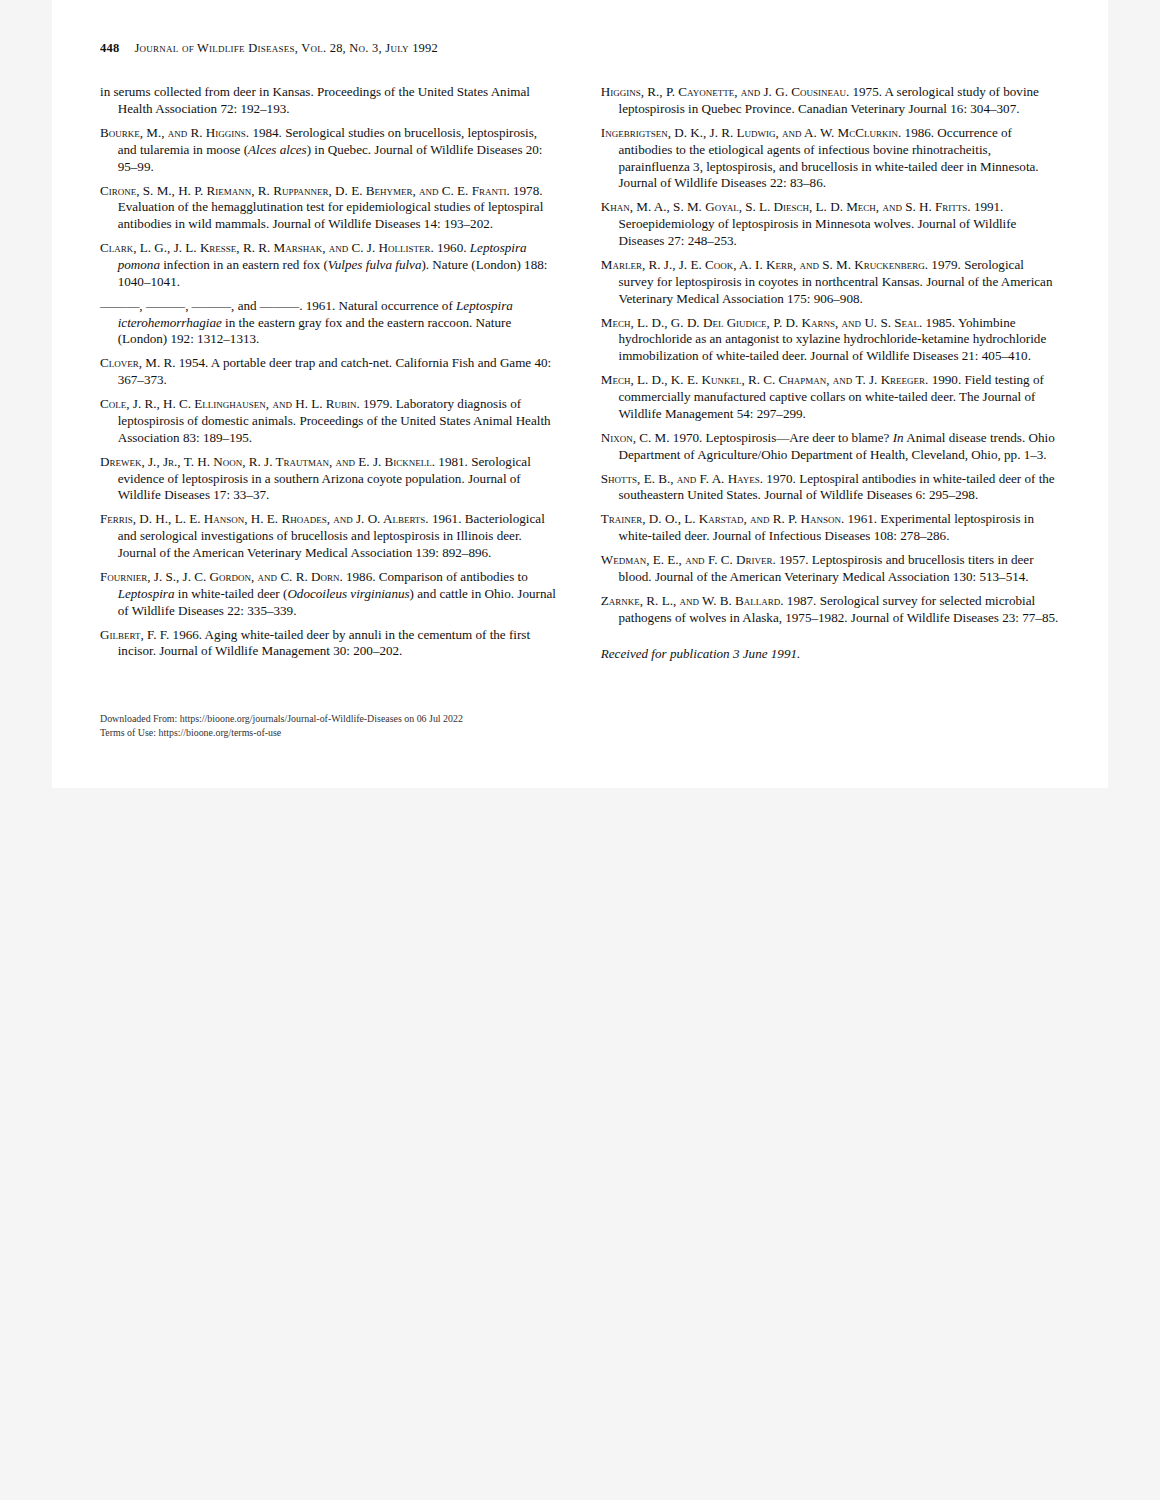448 Journal of Wildlife Diseases, Vol. 28, No. 3, July 1992
in serums collected from deer in Kansas. Proceedings of the United States Animal Health Association 72: 192–193.
Bourke, M., and R. Higgins. 1984. Serological studies on brucellosis, leptospirosis, and tularemia in moose (Alces alces) in Quebec. Journal of Wildlife Diseases 20: 95–99.
Cirone, S. M., H. P. Riemann, R. Ruppanner, D. E. Behymer, and C. E. Franti. 1978. Evaluation of the hemagglutination test for epidemiological studies of leptospiral antibodies in wild mammals. Journal of Wildlife Diseases 14: 193–202.
Clark, L. G., J. L. Kresse, R. R. Marshak, and C. J. Hollister. 1960. Leptospira pomona infection in an eastern red fox (Vulpes fulva fulva). Nature (London) 188: 1040–1041.
———, ———, ———, and ———. 1961. Natural occurrence of Leptospira icterohemorrhagiae in the eastern gray fox and the eastern raccoon. Nature (London) 192: 1312–1313.
Clover, M. R. 1954. A portable deer trap and catch-net. California Fish and Game 40: 367–373.
Cole, J. R., H. C. Ellinghausen, and H. L. Rubin. 1979. Laboratory diagnosis of leptospirosis of domestic animals. Proceedings of the United States Animal Health Association 83: 189–195.
Drewek, J., Jr., T. H. Noon, R. J. Trautman, and E. J. Bicknell. 1981. Serological evidence of leptospirosis in a southern Arizona coyote population. Journal of Wildlife Diseases 17: 33–37.
Ferris, D. H., L. E. Hanson, H. E. Rhoades, and J. O. Alberts. 1961. Bacteriological and serological investigations of brucellosis and leptospirosis in Illinois deer. Journal of the American Veterinary Medical Association 139: 892–896.
Fournier, J. S., J. C. Gordon, and C. R. Dorn. 1986. Comparison of antibodies to Leptospira in white-tailed deer (Odocoileus virginianus) and cattle in Ohio. Journal of Wildlife Diseases 22: 335–339.
Gilbert, F. F. 1966. Aging white-tailed deer by annuli in the cementum of the first incisor. Journal of Wildlife Management 30: 200–202.
Higgins, R., P. Cayonette, and J. G. Cousineau. 1975. A serological study of bovine leptospirosis in Quebec Province. Canadian Veterinary Journal 16: 304–307.
Ingebrigtsen, D. K., J. R. Ludwig, and A. W. McClurkin. 1986. Occurrence of antibodies to the etiological agents of infectious bovine rhinotracheitis, parainfluenza 3, leptospirosis, and brucellosis in white-tailed deer in Minnesota. Journal of Wildlife Diseases 22: 83–86.
Khan, M. A., S. M. Goyal, S. L. Diesch, L. D. Mech, and S. H. Fritts. 1991. Seroepidemiology of leptospirosis in Minnesota wolves. Journal of Wildlife Diseases 27: 248–253.
Marler, R. J., J. E. Cook, A. I. Kerr, and S. M. Kruckenberg. 1979. Serological survey for leptospirosis in coyotes in northcentral Kansas. Journal of the American Veterinary Medical Association 175: 906–908.
Mech, L. D., G. D. Del Giudice, P. D. Karns, and U. S. Seal. 1985. Yohimbine hydrochloride as an antagonist to xylazine hydrochloride-ketamine hydrochloride immobilization of white-tailed deer. Journal of Wildlife Diseases 21: 405–410.
Mech, L. D., K. E. Kunkel, R. C. Chapman, and T. J. Kreeger. 1990. Field testing of commercially manufactured captive collars on white-tailed deer. The Journal of Wildlife Management 54: 297–299.
Nixon, C. M. 1970. Leptospirosis—Are deer to blame? In Animal disease trends. Ohio Department of Agriculture/Ohio Department of Health, Cleveland, Ohio, pp. 1–3.
Shotts, E. B., and F. A. Hayes. 1970. Leptospiral antibodies in white-tailed deer of the southeastern United States. Journal of Wildlife Diseases 6: 295–298.
Trainer, D. O., L. Karstad, and R. P. Hanson. 1961. Experimental leptospirosis in white-tailed deer. Journal of Infectious Diseases 108: 278–286.
Wedman, E. E., and F. C. Driver. 1957. Leptospirosis and brucellosis titers in deer blood. Journal of the American Veterinary Medical Association 130: 513–514.
Zarnke, R. L., and W. B. Ballard. 1987. Serological survey for selected microbial pathogens of wolves in Alaska, 1975–1982. Journal of Wildlife Diseases 23: 77–85.
Received for publication 3 June 1991.
Downloaded From: https://bioone.org/journals/Journal-of-Wildlife-Diseases on 06 Jul 2022
Terms of Use: https://bioone.org/terms-of-use